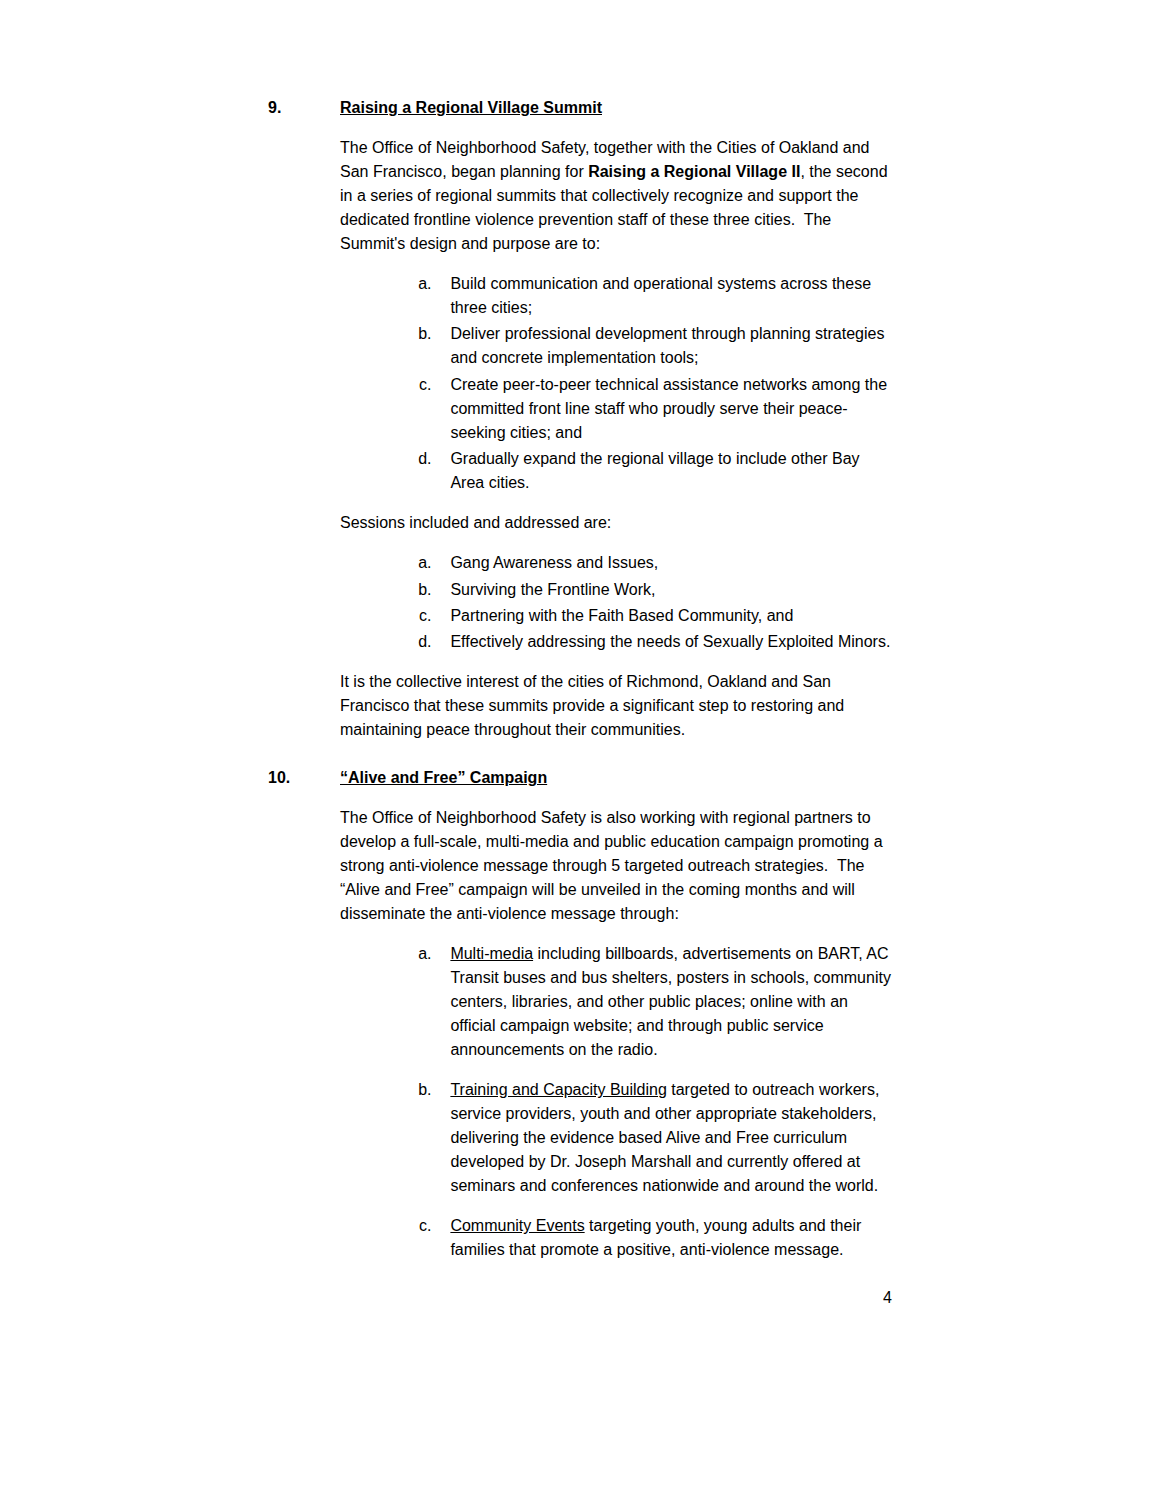9. Raising a Regional Village Summit
The Office of Neighborhood Safety, together with the Cities of Oakland and San Francisco, began planning for Raising a Regional Village II, the second in a series of regional summits that collectively recognize and support the dedicated frontline violence prevention staff of these three cities. The Summit's design and purpose are to:
Build communication and operational systems across these three cities;
Deliver professional development through planning strategies and concrete implementation tools;
Create peer-to-peer technical assistance networks among the committed front line staff who proudly serve their peace-seeking cities; and
Gradually expand the regional village to include other Bay Area cities.
Sessions included and addressed are:
Gang Awareness and Issues,
Surviving the Frontline Work,
Partnering with the Faith Based Community, and
Effectively addressing the needs of Sexually Exploited Minors.
It is the collective interest of the cities of Richmond, Oakland and San Francisco that these summits provide a significant step to restoring and maintaining peace throughout their communities.
10. “Alive and Free” Campaign
The Office of Neighborhood Safety is also working with regional partners to develop a full-scale, multi-media and public education campaign promoting a strong anti-violence message through 5 targeted outreach strategies. The “Alive and Free” campaign will be unveiled in the coming months and will disseminate the anti-violence message through:
Multi-media including billboards, advertisements on BART, AC Transit buses and bus shelters, posters in schools, community centers, libraries, and other public places; online with an official campaign website; and through public service announcements on the radio.
Training and Capacity Building targeted to outreach workers, service providers, youth and other appropriate stakeholders, delivering the evidence based Alive and Free curriculum developed by Dr. Joseph Marshall and currently offered at seminars and conferences nationwide and around the world.
Community Events targeting youth, young adults and their families that promote a positive, anti-violence message.
4